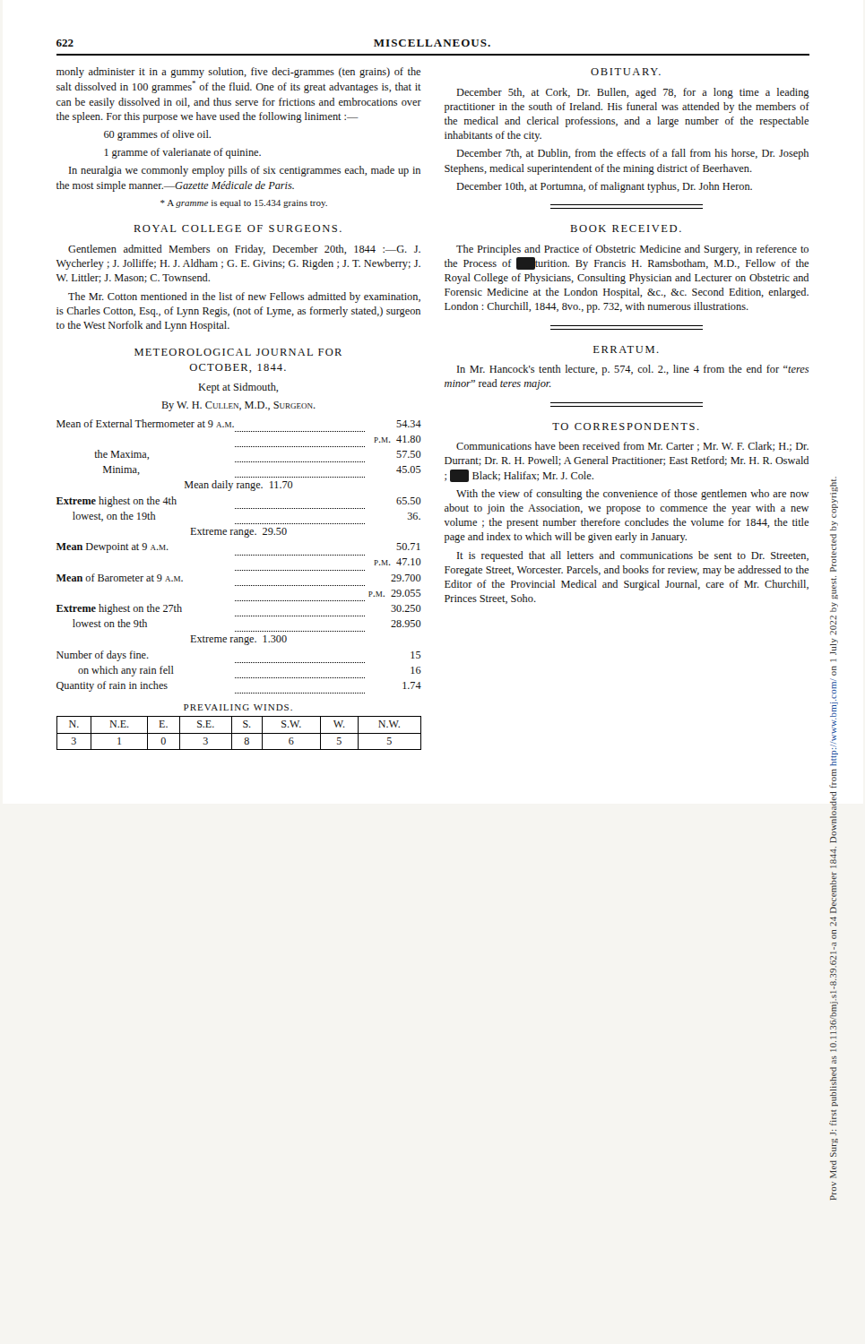Prov Med Surg J: first published as 10.1136/bmj.s1-8.39.621-a on 24 December 1844. Downloaded from http://www.bmj.com/ on 1 July 2022 by guest. Protected by copyright.
622
MISCELLANEOUS.
monly administer it in a gummy solution, five deci-grammes (ten grains) of the salt dissolved in 100 grammes* of the fluid. One of its great advantages is, that it can be easily dissolved in oil, and thus serve for frictions and embrocations over the spleen. For this purpose we have used the following liniment :—
60 grammes of olive oil.
1 gramme of valerianate of quinine.
In neuralgia we commonly employ pills of six centigrammes each, made up in the most simple manner.—Gazette Médicale de Paris.
* A gramme is equal to 15.434 grains troy.
ROYAL COLLEGE OF SURGEONS.
Gentlemen admitted Members on Friday, December 20th, 1844 :—G. J. Wycherley ; J. Jolliffe; H. J. Aldham ; G. E. Givins; G. Rigden ; J. T. Newberry; J. W. Littler; J. Mason; C. Townsend.
The Mr. Cotton mentioned in the list of new Fellows admitted by examination, is Charles Cotton, Esq., of Lynn Regis, (not of Lyme, as formerly stated,) surgeon to the West Norfolk and Lynn Hospital.
METEOROLOGICAL JOURNAL FOR
OCTOBER, 1844.
Kept at Sidmouth,
By W. H. Cullen, M.D., Surgeon.
| Mean of External Thermometer at 9 a.m. | | 54.34 |
| | | p.m. 41.80 |
| the Maxima, | | 57.50 |
| Minima, | | 45.05 |
| Mean daily range. 11.70 |
| Extreme highest on the 4th | | 65.50 |
| lowest, on the 19th | | 36. |
| Extreme range. 29.50 |
| Mean Dewpoint at 9 a.m. | | 50.71 |
| | | p.m. 47.10 |
| Mean of Barometer at 9 a.m. | | 29.700 |
| | | p.m. 29.055 |
| Extreme highest on the 27th | | 30.250 |
| lowest on the 9th | | 28.950 |
| Extreme range. 1.300 |
| Number of days fine. | | 15 |
| on which any rain fell | | 16 |
| Quantity of rain in inches | | 1.74 |
PREVAILING WINDS.
| N. | N.E. | E. | S.E. | S. | S.W. | W. | N.W. |
| --- | --- | --- | --- | --- | --- | --- | --- |
| 3 | 1 | 0 | 3 | 8 | 6 | 5 | 5 |
OBITUARY.
December 5th, at Cork, Dr. Bullen, aged 78, for a long time a leading practitioner in the south of Ireland. His funeral was attended by the members of the medical and clerical professions, and a large number of the respectable inhabitants of the city.
December 7th, at Dublin, from the effects of a fall from his horse, Dr. Joseph Stephens, medical superintendent of the mining district of Beerhaven.
December 10th, at Portumna, of malignant typhus, Dr. John Heron.
BOOK RECEIVED.
The Principles and Practice of Obstetric Medicine and Surgery, in reference to the Process of Parturition. By Francis H. Ramsbotham, M.D., Fellow of the Royal College of Physicians, Consulting Physician and Lecturer on Obstetric and Forensic Medicine at the London Hospital, &c., &c. Second Edition, enlarged. London : Churchill, 1844, 8vo., pp. 732, with numerous illustrations.
ERRATUM.
In Mr. Hancock's tenth lecture, p. 574, col. 2., line 4 from the end for “teres minor” read teres major.
TO CORRESPONDENTS.
Communications have been received from Mr. Carter ; Mr. W. F. Clark; H.; Dr. Durrant; Dr. R. H. Powell; A General Practitioner; East Retford; Mr. H. R. Oswald ; Mr. Black; Halifax; Mr. J. Cole.
With the view of consulting the convenience of those gentlemen who are now about to join the Association, we propose to commence the year with a new volume ; the present number therefore concludes the volume for 1844, the title page and index to which will be given early in January.
It is requested that all letters and communications be sent to Dr. Streeten, Foregate Street, Worcester. Parcels, and books for review, may be addressed to the Editor of the Provincial Medical and Surgical Journal, care of Mr. Churchill, Princes Street, Soho.